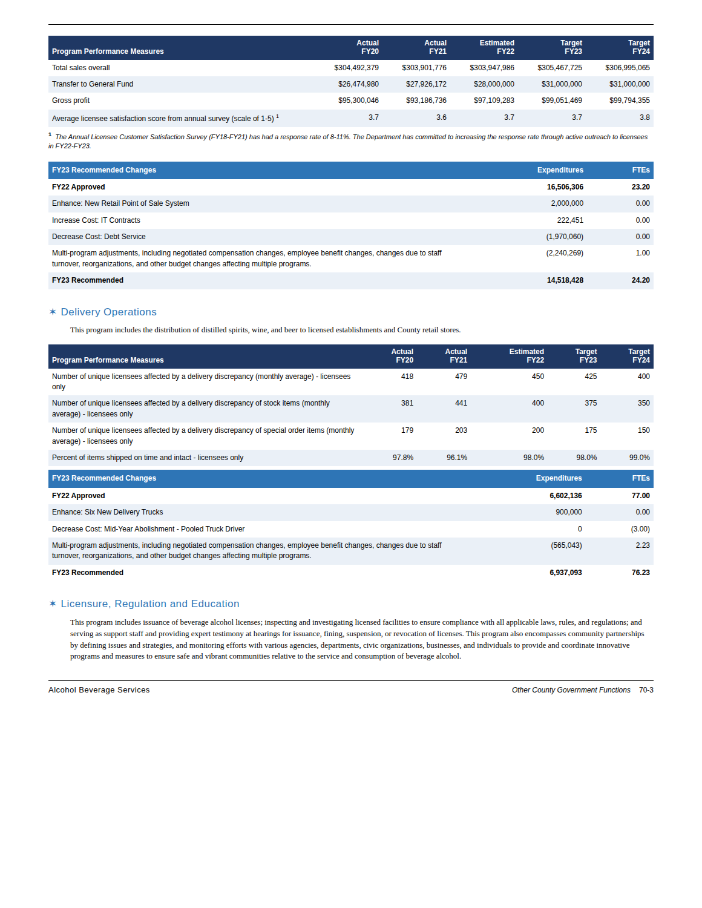| Program Performance Measures | Actual FY20 | Actual FY21 | Estimated FY22 | Target FY23 | Target FY24 |
| --- | --- | --- | --- | --- | --- |
| Total sales overall | $304,492,379 | $303,901,776 | $303,947,986 | $305,467,725 | $306,995,065 |
| Transfer to General Fund | $26,474,980 | $27,926,172 | $28,000,000 | $31,000,000 | $31,000,000 |
| Gross profit | $95,300,046 | $93,186,736 | $97,109,283 | $99,051,469 | $99,794,355 |
| Average licensee satisfaction score from annual survey (scale of 1-5) 1 | 3.7 | 3.6 | 3.7 | 3.7 | 3.8 |
1 The Annual Licensee Customer Satisfaction Survey (FY18-FY21) has had a response rate of 8-11%. The Department has committed to increasing the response rate through active outreach to licensees in FY22-FY23.
| FY23 Recommended Changes | Expenditures | FTEs |
| --- | --- | --- |
| FY22 Approved | 16,506,306 | 23.20 |
| Enhance: New Retail Point of Sale System | 2,000,000 | 0.00 |
| Increase Cost: IT Contracts | 222,451 | 0.00 |
| Decrease Cost: Debt Service | (1,970,060) | 0.00 |
| Multi-program adjustments, including negotiated compensation changes, employee benefit changes, changes due to staff turnover, reorganizations, and other budget changes affecting multiple programs. | (2,240,269) | 1.00 |
| FY23 Recommended | 14,518,428 | 24.20 |
✶Delivery Operations
This program includes the distribution of distilled spirits, wine, and beer to licensed establishments and County retail stores.
| Program Performance Measures | Actual FY20 | Actual FY21 | Estimated FY22 | Target FY23 | Target FY24 |
| --- | --- | --- | --- | --- | --- |
| Number of unique licensees affected by a delivery discrepancy (monthly average) - licensees only | 418 | 479 | 450 | 425 | 400 |
| Number of unique licensees affected by a delivery discrepancy of stock items (monthly average) - licensees only | 381 | 441 | 400 | 375 | 350 |
| Number of unique licensees affected by a delivery discrepancy of special order items (monthly average) - licensees only | 179 | 203 | 200 | 175 | 150 |
| Percent of items shipped on time and intact - licensees only | 97.8% | 96.1% | 98.0% | 98.0% | 99.0% |
| FY23 Recommended Changes | Expenditures | FTEs |
| --- | --- | --- |
| FY22 Approved | 6,602,136 | 77.00 |
| Enhance: Six New Delivery Trucks | 900,000 | 0.00 |
| Decrease Cost: Mid-Year Abolishment - Pooled Truck Driver | 0 | (3.00) |
| Multi-program adjustments, including negotiated compensation changes, employee benefit changes, changes due to staff turnover, reorganizations, and other budget changes affecting multiple programs. | (565,043) | 2.23 |
| FY23 Recommended | 6,937,093 | 76.23 |
✶Licensure, Regulation and Education
This program includes issuance of beverage alcohol licenses; inspecting and investigating licensed facilities to ensure compliance with all applicable laws, rules, and regulations; and serving as support staff and providing expert testimony at hearings for issuance, fining, suspension, or revocation of licenses. This program also encompasses community partnerships by defining issues and strategies, and monitoring efforts with various agencies, departments, civic organizations, businesses, and individuals to provide and coordinate innovative programs and measures to ensure safe and vibrant communities relative to the service and consumption of beverage alcohol.
Alcohol Beverage Services
Other County Government Functions 70-3